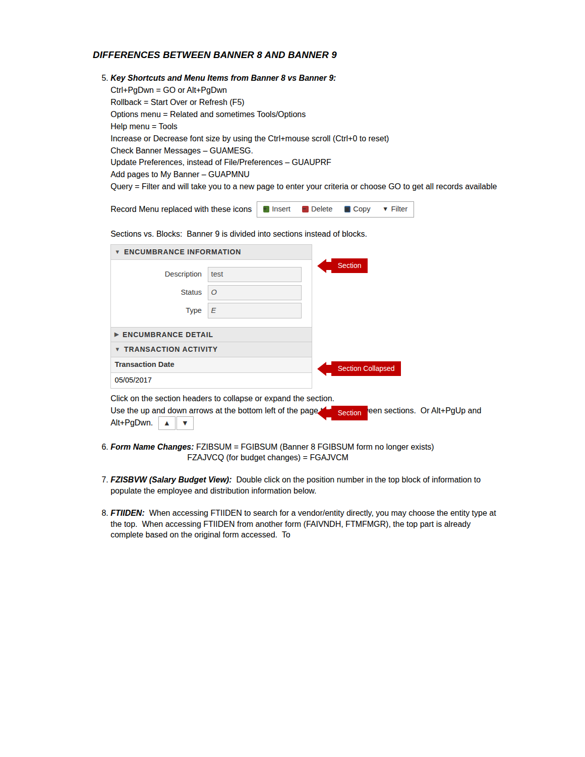DIFFERENCES BETWEEN BANNER 8 AND BANNER 9
Key Shortcuts and Menu Items from Banner 8 vs Banner 9:
Ctrl+PgDwn = GO or Alt+PgDwn
Rollback = Start Over or Refresh (F5)
Options menu = Related and sometimes Tools/Options
Help menu = Tools
Increase or Decrease font size by using the Ctrl+mouse scroll (Ctrl+0 to reset)
Check Banner Messages – GUAMESG.
Update Preferences, instead of File/Preferences – GUAUPRF
Add pages to My Banner – GUAPMNU
Query = Filter and will take you to a new page to enter your criteria or choose GO to get all records available
Record Menu replaced with these icons +Insert −Delete ▣Copy ▼Filter
Sections vs. Blocks: Banner 9 is divided into sections instead of blocks.
▼ENCUMBRANCE INFORMATION
Description
test
Status
O
Type
E
▶ENCUMBRANCE DETAIL
▼TRANSACTION ACTIVITY
Transaction Date
05/05/2017
Section
Section Collapsed
Section
Click on the section headers to collapse or expand the section.
Use the up and down arrows at the bottom left of the page to move between sections. Or Alt+PgUp and Alt+PgDwn. ▲ ▼
Form Name Changes: FZIBSUM = FGIBSUM (Banner 8 FGIBSUM form no longer exists)
FZAJVCQ (for budget changes) = FGAJVCM
FZISBVW (Salary Budget View): Double click on the position number in the top block of information to populate the employee and distribution information below.
FTIIDEN: When accessing FTIIDEN to search for a vendor/entity directly, you may choose the entity type at the top. When accessing FTIIDEN from another form (FAIVNDH, FTMFMGR), the top part is already complete based on the original form accessed. To